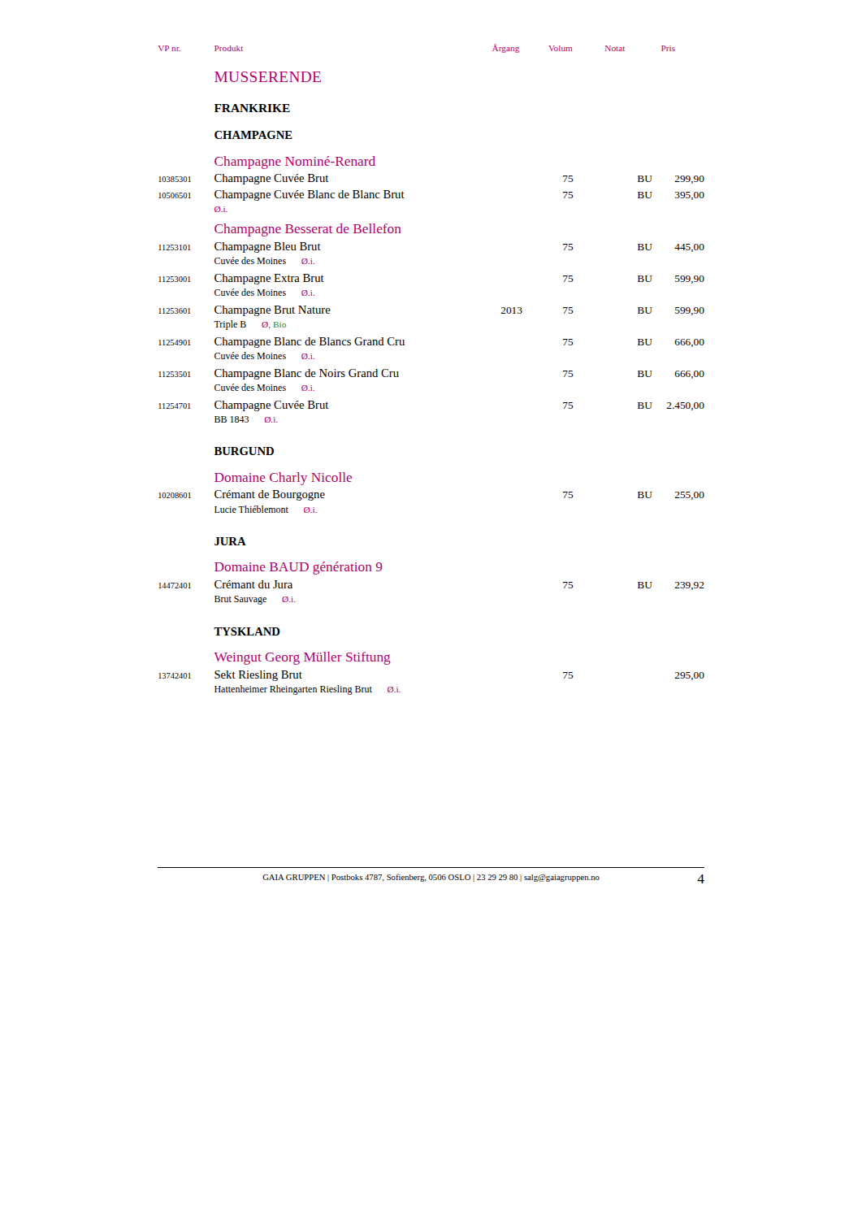| VP nr. | Produkt | Årgang | Volum | Notat | Pris |
MUSSERENDE
FRANKRIKE
CHAMPAGNE
Champagne Nominé-Renard
| 10385301 | Champagne Cuvée Brut | | 75 | BU | 299,90 |
| 10506501 | Champagne Cuvée Blanc de Blanc Brut | | 75 | BU | 395,00 |
| | Ø.i. | | | | |
Champagne Besserat de Bellefon
| 11253101 | Champagne Bleu Brut | | 75 | BU | 445,00 |
| | Cuvée des Moines Ø.i. | | | | |
| 11253001 | Champagne Extra Brut | | 75 | BU | 599,90 |
| | Cuvée des Moines Ø.i. | | | | |
| 11253601 | Champagne Brut Nature | 2013 | 75 | BU | 599,90 |
| | Triple B Ø, Bio | | | | |
| 11254901 | Champagne Blanc de Blancs Grand Cru | | 75 | BU | 666,00 |
| | Cuvée des Moines Ø.i. | | | | |
| 11253501 | Champagne Blanc de Noirs Grand Cru | | 75 | BU | 666,00 |
| | Cuvée des Moines Ø.i. | | | | |
| 11254701 | Champagne Cuvée Brut | | 75 | BU | 2.450,00 |
| | BB 1843 Ø.i. | | | | |
BURGUND
Domaine Charly Nicolle
| 10208601 | Crémant de Bourgogne | | 75 | BU | 255,00 |
| | Lucie Thiéblemont Ø.i. | | | | |
JURA
Domaine BAUD génération 9
| 14472401 | Crémant du Jura | | 75 | BU | 239,92 |
| | Brut Sauvage Ø.i. | | | | |
TYSKLAND
Weingut Georg Müller Stiftung
| 13742401 | Sekt Riesling Brut | | 75 | | 295,00 |
| | Hattenheimer Rheingarten Riesling Brut Ø.i. | | | | |
GAIA GRUPPEN | Postboks 4787, Sofienberg, 0506 OSLO | 23 29 29 80 | salg@gaiagruppen.no
4